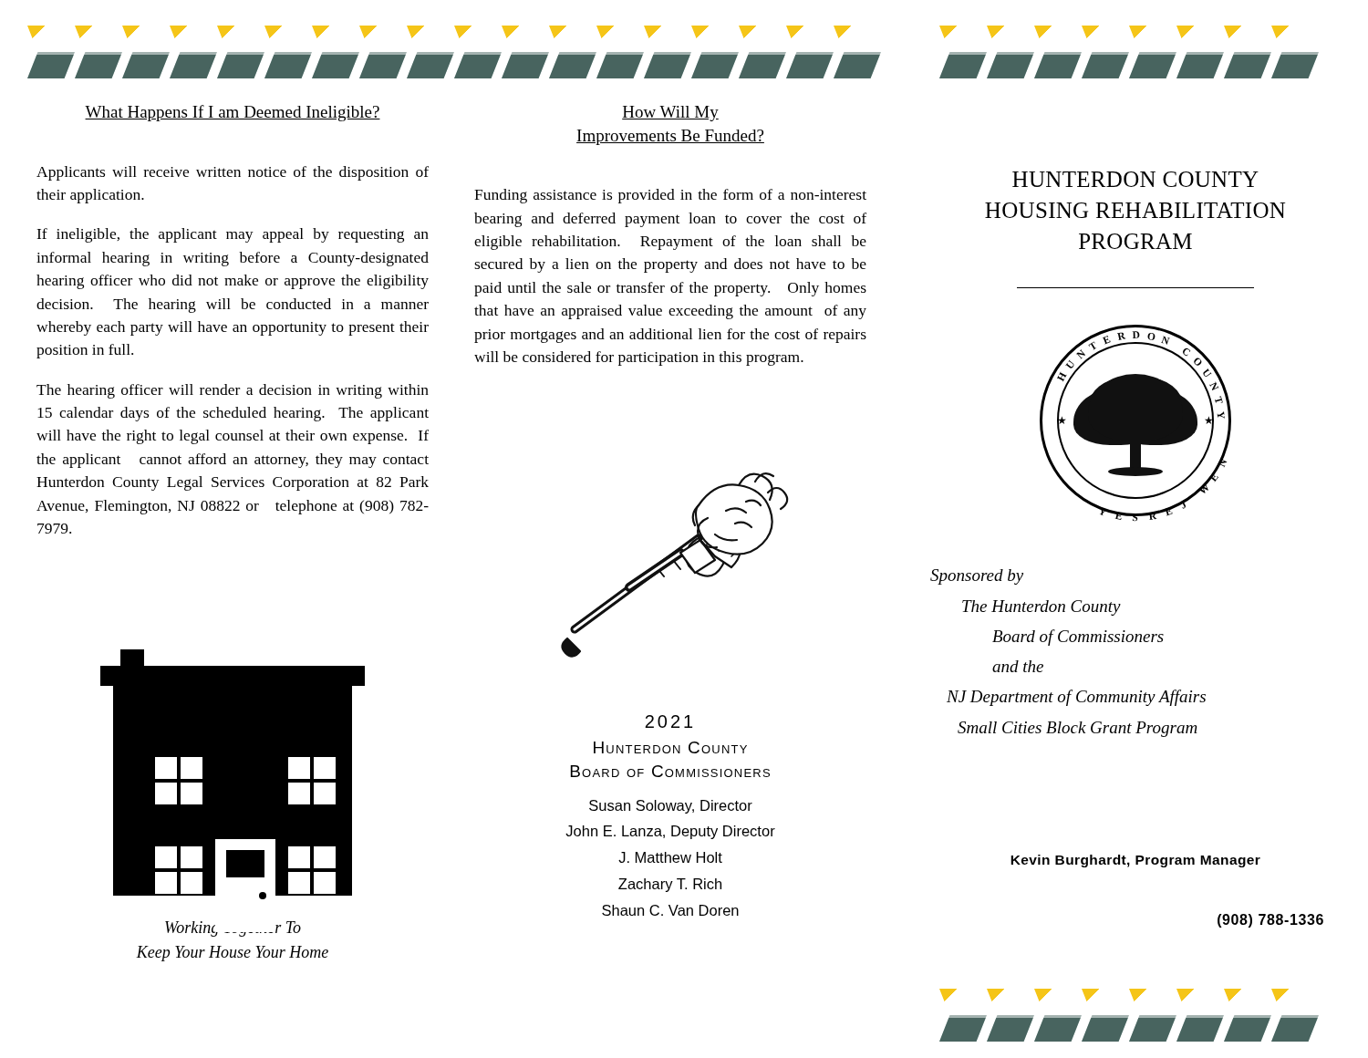What Happens If I am Deemed Ineligible?
Applicants will receive written notice of the disposition of their application.
If ineligible, the applicant may appeal by requesting an informal hearing in writing before a County-designated hearing officer who did not make or approve the eligibility decision. The hearing will be conducted in a manner whereby each party will have an opportunity to present their position in full.
The hearing officer will render a decision in writing within 15 calendar days of the scheduled hearing. The applicant will have the right to legal counsel at their own expense. If the applicant cannot afford an attorney, they may contact Hunterdon County Legal Services Corporation at 82 Park Avenue, Flemington, NJ 08822 or telephone at (908) 782-7979.
Working Together To
Keep Your House Your Home
How Will My
Improvements Be Funded?
Funding assistance is provided in the form of a non-interest bearing and deferred payment loan to cover the cost of eligible rehabilitation. Repayment of the loan shall be secured by a lien on the property and does not have to be paid until the sale or transfer of the property. Only homes that have an appraised value exceeding the amount of any prior mortgages and an additional lien for the cost of repairs will be considered for participation in this program.
2021
Hunterdon County
Board of Commissioners
Susan Soloway, Director
John E. Lanza, Deputy Director
J. Matthew Holt
Zachary T. Rich
Shaun C. Van Doren
HUNTERDON COUNTY
HOUSING REHABILITATION
PROGRAM
H U N T E R D O N C O U N T Y N E W J E R S E Y
★
★
Sponsored by
The Hunterdon County
Board of Commissioners
and the
NJ Department of Community Affairs
Small Cities Block Grant Program
Kevin Burghardt, Program Manager
(908) 788-1336